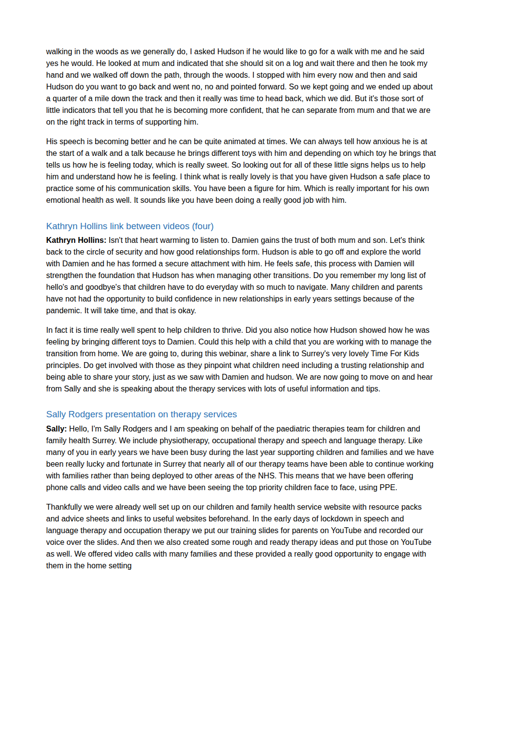walking in the woods as we generally do, I asked Hudson if he would like to go for a walk with me and he said yes he would. He looked at mum and indicated that she should sit on a log and wait there and then he took my hand and we walked off down the path, through the woods. I stopped with him every now and then and said Hudson do you want to go back and went no, no and pointed forward. So we kept going and we ended up about a quarter of a mile down the track and then it really was time to head back, which we did. But it's those sort of little indicators that tell you that he is becoming more confident, that he can separate from mum and that we are on the right track in terms of supporting him.
His speech is becoming better and he can be quite animated at times. We can always tell how anxious he is at the start of a walk and a talk because he brings different toys with him and depending on which toy he brings that tells us how he is feeling today, which is really sweet. So looking out for all of these little signs helps us to help him and understand how he is feeling. I think what is really lovely is that you have given Hudson a safe place to practice some of his communication skills. You have been a figure for him. Which is really important for his own emotional health as well. It sounds like you have been doing a really good job with him.
Kathryn Hollins link between videos (four)
Kathryn Hollins: Isn't that heart warming to listen to. Damien gains the trust of both mum and son. Let's think back to the circle of security and how good relationships form. Hudson is able to go off and explore the world with Damien and he has formed a secure attachment with him. He feels safe, this process with Damien will strengthen the foundation that Hudson has when managing other transitions. Do you remember my long list of hello's and goodbye's that children have to do everyday with so much to navigate. Many children and parents have not had the opportunity to build confidence in new relationships in early years settings because of the pandemic. It will take time, and that is okay.
In fact it is time really well spent to help children to thrive. Did you also notice how Hudson showed how he was feeling by bringing different toys to Damien. Could this help with a child that you are working with to manage the transition from home. We are going to, during this webinar, share a link to Surrey's very lovely Time For Kids principles. Do get involved with those as they pinpoint what children need including a trusting relationship and being able to share your story, just as we saw with Damien and hudson. We are now going to move on and hear from Sally and she is speaking about the therapy services with lots of useful information and tips.
Sally Rodgers presentation on therapy services
Sally: Hello, I'm Sally Rodgers and I am speaking on behalf of the paediatric therapies team for children and family health Surrey. We include physiotherapy, occupational therapy and speech and language therapy. Like many of you in early years we have been busy during the last year supporting children and families and we have been really lucky and fortunate in Surrey that nearly all of our therapy teams have been able to continue working with families rather than being deployed to other areas of the NHS. This means that we have been offering phone calls and video calls and we have been seeing the top priority children face to face, using PPE.
Thankfully we were already well set up on our children and family health service website with resource packs and advice sheets and links to useful websites beforehand. In the early days of lockdown in speech and language therapy and occupation therapy we put our training slides for parents on YouTube and recorded our voice over the slides. And then we also created some rough and ready therapy ideas and put those on YouTube as well. We offered video calls with many families and these provided a really good opportunity to engage with them in the home setting